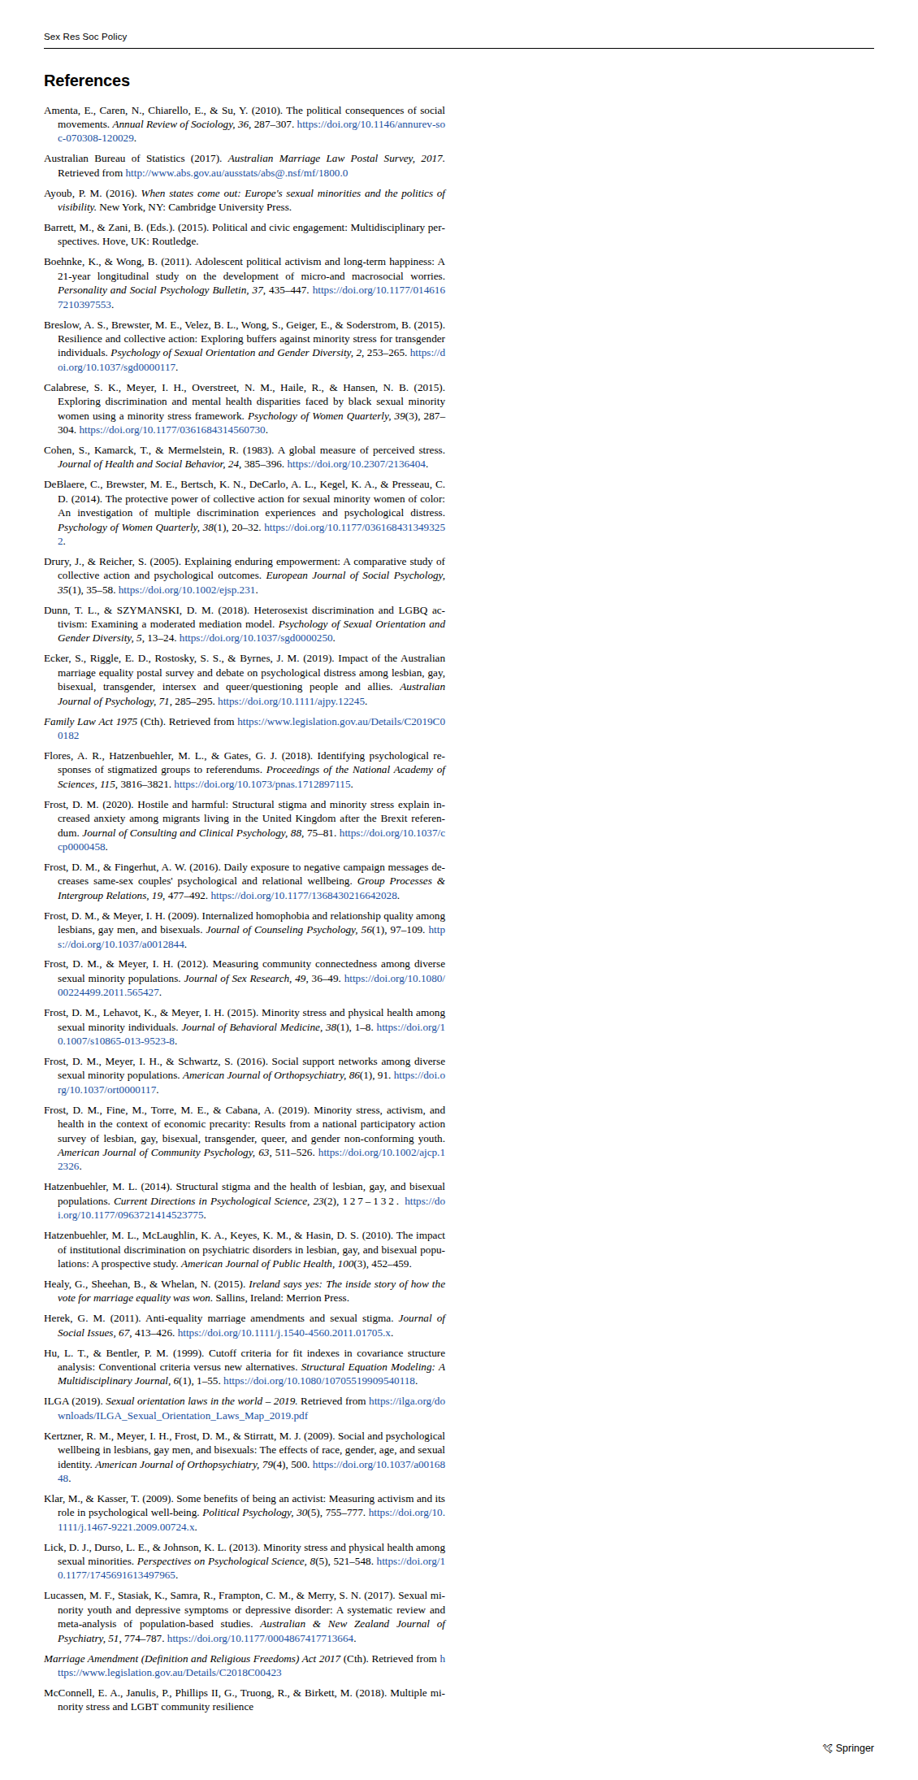Sex Res Soc Policy
References
Amenta, E., Caren, N., Chiarello, E., & Su, Y. (2010). The political consequences of social movements. Annual Review of Sociology, 36, 287–307. https://doi.org/10.1146/annurev-soc-070308-120029.
Australian Bureau of Statistics (2017). Australian Marriage Law Postal Survey, 2017. Retrieved from http://www.abs.gov.au/ausstats/abs@.nsf/mf/1800.0
Ayoub, P. M. (2016). When states come out: Europe's sexual minorities and the politics of visibility. New York, NY: Cambridge University Press.
Barrett, M., & Zani, B. (Eds.). (2015). Political and civic engagement: Multidisciplinary perspectives. Hove, UK: Routledge.
Boehnke, K., & Wong, B. (2011). Adolescent political activism and long-term happiness: A 21-year longitudinal study on the development of micro-and macrosocial worries. Personality and Social Psychology Bulletin, 37, 435–447. https://doi.org/10.1177/0146167210397553.
Breslow, A. S., Brewster, M. E., Velez, B. L., Wong, S., Geiger, E., & Soderstrom, B. (2015). Resilience and collective action: Exploring buffers against minority stress for transgender individuals. Psychology of Sexual Orientation and Gender Diversity, 2, 253–265. https://doi.org/10.1037/sgd0000117.
Calabrese, S. K., Meyer, I. H., Overstreet, N. M., Haile, R., & Hansen, N. B. (2015). Exploring discrimination and mental health disparities faced by black sexual minority women using a minority stress framework. Psychology of Women Quarterly, 39(3), 287–304. https://doi.org/10.1177/0361684314560730.
Cohen, S., Kamarck, T., & Mermelstein, R. (1983). A global measure of perceived stress. Journal of Health and Social Behavior, 24, 385–396. https://doi.org/10.2307/2136404.
DeBlaere, C., Brewster, M. E., Bertsch, K. N., DeCarlo, A. L., Kegel, K. A., & Presseau, C. D. (2014). The protective power of collective action for sexual minority women of color: An investigation of multiple discrimination experiences and psychological distress. Psychology of Women Quarterly, 38(1), 20–32. https://doi.org/10.1177/0361684313493252.
Drury, J., & Reicher, S. (2005). Explaining enduring empowerment: A comparative study of collective action and psychological outcomes. European Journal of Social Psychology, 35(1), 35–58. https://doi.org/10.1002/ejsp.231.
Dunn, T. L., & SZYMANSKI, D. M. (2018). Heterosexist discrimination and LGBQ activism: Examining a moderated mediation model. Psychology of Sexual Orientation and Gender Diversity, 5, 13–24. https://doi.org/10.1037/sgd0000250.
Ecker, S., Riggle, E. D., Rostosky, S. S., & Byrnes, J. M. (2019). Impact of the Australian marriage equality postal survey and debate on psychological distress among lesbian, gay, bisexual, transgender, intersex and queer/questioning people and allies. Australian Journal of Psychology, 71, 285–295. https://doi.org/10.1111/ajpy.12245.
Family Law Act 1975 (Cth). Retrieved from https://www.legislation.gov.au/Details/C2019C00182
Flores, A. R., Hatzenbuehler, M. L., & Gates, G. J. (2018). Identifying psychological responses of stigmatized groups to referendums. Proceedings of the National Academy of Sciences, 115, 3816–3821. https://doi.org/10.1073/pnas.1712897115.
Frost, D. M. (2020). Hostile and harmful: Structural stigma and minority stress explain increased anxiety among migrants living in the United Kingdom after the Brexit referendum. Journal of Consulting and Clinical Psychology, 88, 75–81. https://doi.org/10.1037/ccp0000458.
Frost, D. M., & Fingerhut, A. W. (2016). Daily exposure to negative campaign messages decreases same-sex couples' psychological and relational wellbeing. Group Processes & Intergroup Relations, 19, 477–492. https://doi.org/10.1177/1368430216642028.
Frost, D. M., & Meyer, I. H. (2009). Internalized homophobia and relationship quality among lesbians, gay men, and bisexuals. Journal of Counseling Psychology, 56(1), 97–109. https://doi.org/10.1037/a0012844.
Frost, D. M., & Meyer, I. H. (2012). Measuring community connectedness among diverse sexual minority populations. Journal of Sex Research, 49, 36–49. https://doi.org/10.1080/00224499.2011.565427.
Frost, D. M., Lehavot, K., & Meyer, I. H. (2015). Minority stress and physical health among sexual minority individuals. Journal of Behavioral Medicine, 38(1), 1–8. https://doi.org/10.1007/s10865-013-9523-8.
Frost, D. M., Meyer, I. H., & Schwartz, S. (2016). Social support networks among diverse sexual minority populations. American Journal of Orthopsychiatry, 86(1), 91. https://doi.org/10.1037/ort0000117.
Frost, D. M., Fine, M., Torre, M. E., & Cabana, A. (2019). Minority stress, activism, and health in the context of economic precarity: Results from a national participatory action survey of lesbian, gay, bisexual, transgender, queer, and gender non-conforming youth. American Journal of Community Psychology, 63, 511–526. https://doi.org/10.1002/ajcp.12326.
Hatzenbuehler, M. L. (2014). Structural stigma and the health of lesbian, gay, and bisexual populations. Current Directions in Psychological Science, 23(2), 127–132. https://doi.org/10.1177/0963721414523775.
Hatzenbuehler, M. L., McLaughlin, K. A., Keyes, K. M., & Hasin, D. S. (2010). The impact of institutional discrimination on psychiatric disorders in lesbian, gay, and bisexual populations: A prospective study. American Journal of Public Health, 100(3), 452–459.
Healy, G., Sheehan, B., & Whelan, N. (2015). Ireland says yes: The inside story of how the vote for marriage equality was won. Sallins, Ireland: Merrion Press.
Herek, G. M. (2011). Anti-equality marriage amendments and sexual stigma. Journal of Social Issues, 67, 413–426. https://doi.org/10.1111/j.1540-4560.2011.01705.x.
Hu, L. T., & Bentler, P. M. (1999). Cutoff criteria for fit indexes in covariance structure analysis: Conventional criteria versus new alternatives. Structural Equation Modeling: A Multidisciplinary Journal, 6(1), 1–55. https://doi.org/10.1080/10705519909540118.
ILGA (2019). Sexual orientation laws in the world – 2019. Retrieved from https://ilga.org/downloads/ILGA_Sexual_Orientation_Laws_Map_2019.pdf
Kertzner, R. M., Meyer, I. H., Frost, D. M., & Stirratt, M. J. (2009). Social and psychological wellbeing in lesbians, gay men, and bisexuals: The effects of race, gender, age, and sexual identity. American Journal of Orthopsychiatry, 79(4), 500. https://doi.org/10.1037/a0016848.
Klar, M., & Kasser, T. (2009). Some benefits of being an activist: Measuring activism and its role in psychological well-being. Political Psychology, 30(5), 755–777. https://doi.org/10.1111/j.1467-9221.2009.00724.x.
Lick, D. J., Durso, L. E., & Johnson, K. L. (2013). Minority stress and physical health among sexual minorities. Perspectives on Psychological Science, 8(5), 521–548. https://doi.org/10.1177/1745691613497965.
Lucassen, M. F., Stasiak, K., Samra, R., Frampton, C. M., & Merry, S. N. (2017). Sexual minority youth and depressive symptoms or depressive disorder: A systematic review and meta-analysis of population-based studies. Australian & New Zealand Journal of Psychiatry, 51, 774–787. https://doi.org/10.1177/0004867417713664.
Marriage Amendment (Definition and Religious Freedoms) Act 2017 (Cth). Retrieved from https://www.legislation.gov.au/Details/C2018C00423
McConnell, E. A., Janulis, P., Phillips II, G., Truong, R., & Birkett, M. (2018). Multiple minority stress and LGBT community resilience
🕊Springer